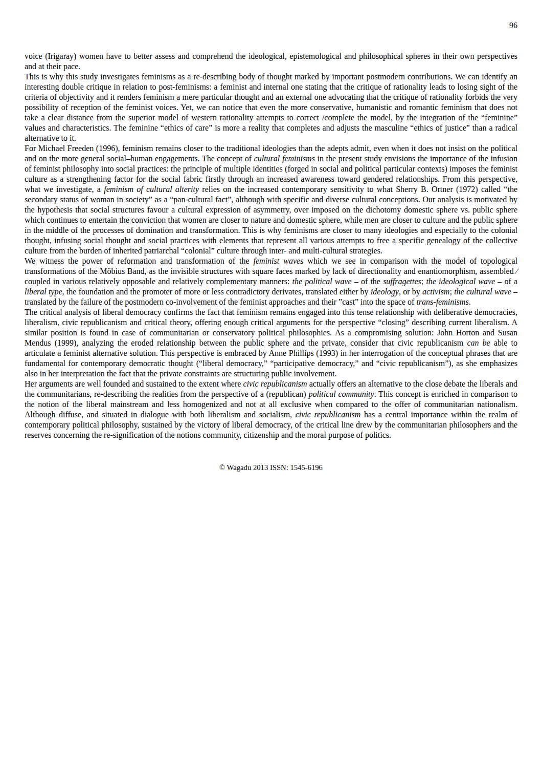96
voice (Irigaray) women have to better assess and comprehend the ideological, epistemological and philosophical spheres in their own perspectives and at their pace.
This is why this study investigates feminisms as a re-describing body of thought marked by important postmodern contributions. We can identify an interesting double critique in relation to post-feminisms: a feminist and internal one stating that the critique of rationality leads to losing sight of the criteria of objectivity and it renders feminism a mere particular thought and an external one advocating that the critique of rationality forbids the very possibility of reception of the feminist voices. Yet, we can notice that even the more conservative, humanistic and romantic feminism that does not take a clear distance from the superior model of western rationality attempts to correct /complete the model, by the integration of the “feminine” values and characteristics. The feminine “ethics of care” is more a reality that completes and adjusts the masculine “ethics of justice” than a radical alternative to it.
For Michael Freeden (1996), feminism remains closer to the traditional ideologies than the adepts admit, even when it does not insist on the political and on the more general social–human engagements. The concept of cultural feminisms in the present study envisions the importance of the infusion of feminist philosophy into social practices: the principle of multiple identities (forged in social and political particular contexts) imposes the feminist culture as a strengthening factor for the social fabric firstly through an increased awareness toward gendered relationships. From this perspective, what we investigate, a feminism of cultural alterity relies on the increased contemporary sensitivity to what Sherry B. Ortner (1972) called “the secondary status of woman in society” as a “pan-cultural fact”, although with specific and diverse cultural conceptions. Our analysis is motivated by the hypothesis that social structures favour a cultural expression of asymmetry, over imposed on the dichotomy domestic sphere vs. public sphere which continues to entertain the conviction that women are closer to nature and domestic sphere, while men are closer to culture and the public sphere in the middle of the processes of domination and transformation. This is why feminisms are closer to many ideologies and especially to the colonial thought, infusing social thought and social practices with elements that represent all various attempts to free a specific genealogy of the collective culture from the burden of inherited patriarchal “colonial” culture through inter- and multi-cultural strategies.
We witness the power of reformation and transformation of the feminist waves which we see in comparison with the model of topological transformations of the Möbius Band, as the invisible structures with square faces marked by lack of directionality and enantiomorphism, assembled ∕ coupled in various relatively opposable and relatively complementary manners: the political wave – of the suffragettes; the ideological wave – of a liberal type, the foundation and the promoter of more or less contradictory derivates, translated either by ideology, or by activism; the cultural wave – translated by the failure of the postmodern co-involvement of the feminist approaches and their ”cast” into the space of trans-feminisms.
The critical analysis of liberal democracy confirms the fact that feminism remains engaged into this tense relationship with deliberative democracies, liberalism, civic republicanism and critical theory, offering enough critical arguments for the perspective “closing” describing current liberalism. A similar position is found in case of communitarian or conservatory political philosophies. As a compromising solution: John Horton and Susan Mendus (1999), analyzing the eroded relationship between the public sphere and the private, consider that civic republicanism can be able to articulate a feminist alternative solution. This perspective is embraced by Anne Phillips (1993) in her interrogation of the conceptual phrases that are fundamental for contemporary democratic thought (“liberal democracy,” “participative democracy,” and “civic republicanism”), as she emphasizes also in her interpretation the fact that the private constraints are structuring public involvement.
Her arguments are well founded and sustained to the extent where civic republicanism actually offers an alternative to the close debate the liberals and the communitarians, re-describing the realities from the perspective of a (republican) political community. This concept is enriched in comparison to the notion of the liberal mainstream and less homogenized and not at all exclusive when compared to the offer of communitarian nationalism. Although diffuse, and situated in dialogue with both liberalism and socialism, civic republicanism has a central importance within the realm of contemporary political philosophy, sustained by the victory of liberal democracy, of the critical line drew by the communitarian philosophers and the reserves concerning the re-signification of the notions community, citizenship and the moral purpose of politics.
© Wagadu 2013 ISSN: 1545-6196